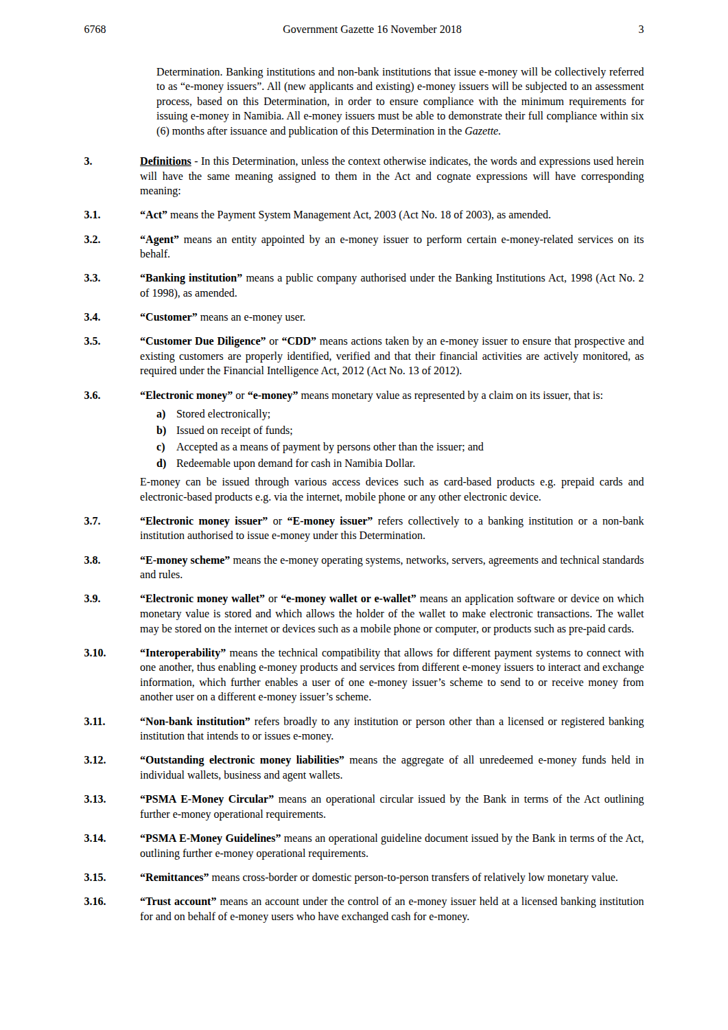6768 Government Gazette 16 November 2018 3
Determination. Banking institutions and non-bank institutions that issue e-money will be collectively referred to as “e-money issuers”. All (new applicants and existing) e-money issuers will be subjected to an assessment process, based on this Determination, in order to ensure compliance with the minimum requirements for issuing e-money in Namibia. All e-money issuers must be able to demonstrate their full compliance within six (6) months after issuance and publication of this Determination in the Gazette.
3.
Definitions - In this Determination, unless the context otherwise indicates, the words and expressions used herein will have the same meaning assigned to them in the Act and cognate expressions will have corresponding meaning:
3.1.
“Act” means the Payment System Management Act, 2003 (Act No. 18 of 2003), as amended.
3.2.
“Agent” means an entity appointed by an e-money issuer to perform certain e-money-related services on its behalf.
3.3.
“Banking institution” means a public company authorised under the Banking Institutions Act, 1998 (Act No. 2 of 1998), as amended.
3.4.
“Customer” means an e-money user.
3.5.
“Customer Due Diligence” or “CDD” means actions taken by an e-money issuer to ensure that prospective and existing customers are properly identified, verified and that their financial activities are actively monitored, as required under the Financial Intelligence Act, 2012 (Act No. 13 of 2012).
3.6.
“Electronic money” or “e-money” means monetary value as represented by a claim on its issuer, that is:
a) Stored electronically;
b) Issued on receipt of funds;
c) Accepted as a means of payment by persons other than the issuer; and
d) Redeemable upon demand for cash in Namibia Dollar.
E-money can be issued through various access devices such as card-based products e.g. prepaid cards and electronic-based products e.g. via the internet, mobile phone or any other electronic device.
3.7.
“Electronic money issuer” or “E-money issuer” refers collectively to a banking institution or a non-bank institution authorised to issue e-money under this Determination.
3.8.
“E-money scheme” means the e-money operating systems, networks, servers, agreements and technical standards and rules.
3.9.
“Electronic money wallet” or “e-money wallet or e-wallet” means an application software or device on which monetary value is stored and which allows the holder of the wallet to make electronic transactions. The wallet may be stored on the internet or devices such as a mobile phone or computer, or products such as pre-paid cards.
3.10.
“Interoperability” means the technical compatibility that allows for different payment systems to connect with one another, thus enabling e-money products and services from different e-money issuers to interact and exchange information, which further enables a user of one e-money issuer’s scheme to send to or receive money from another user on a different e-money issuer’s scheme.
3.11.
“Non-bank institution” refers broadly to any institution or person other than a licensed or registered banking institution that intends to or issues e-money.
3.12.
“Outstanding electronic money liabilities” means the aggregate of all unredeemed e-money funds held in individual wallets, business and agent wallets.
3.13.
“PSMA E-Money Circular” means an operational circular issued by the Bank in terms of the Act outlining further e-money operational requirements.
3.14.
“PSMA E-Money Guidelines” means an operational guideline document issued by the Bank in terms of the Act, outlining further e-money operational requirements.
3.15.
“Remittances” means cross-border or domestic person-to-person transfers of relatively low monetary value.
3.16.
“Trust account” means an account under the control of an e-money issuer held at a licensed banking institution for and on behalf of e-money users who have exchanged cash for e-money.